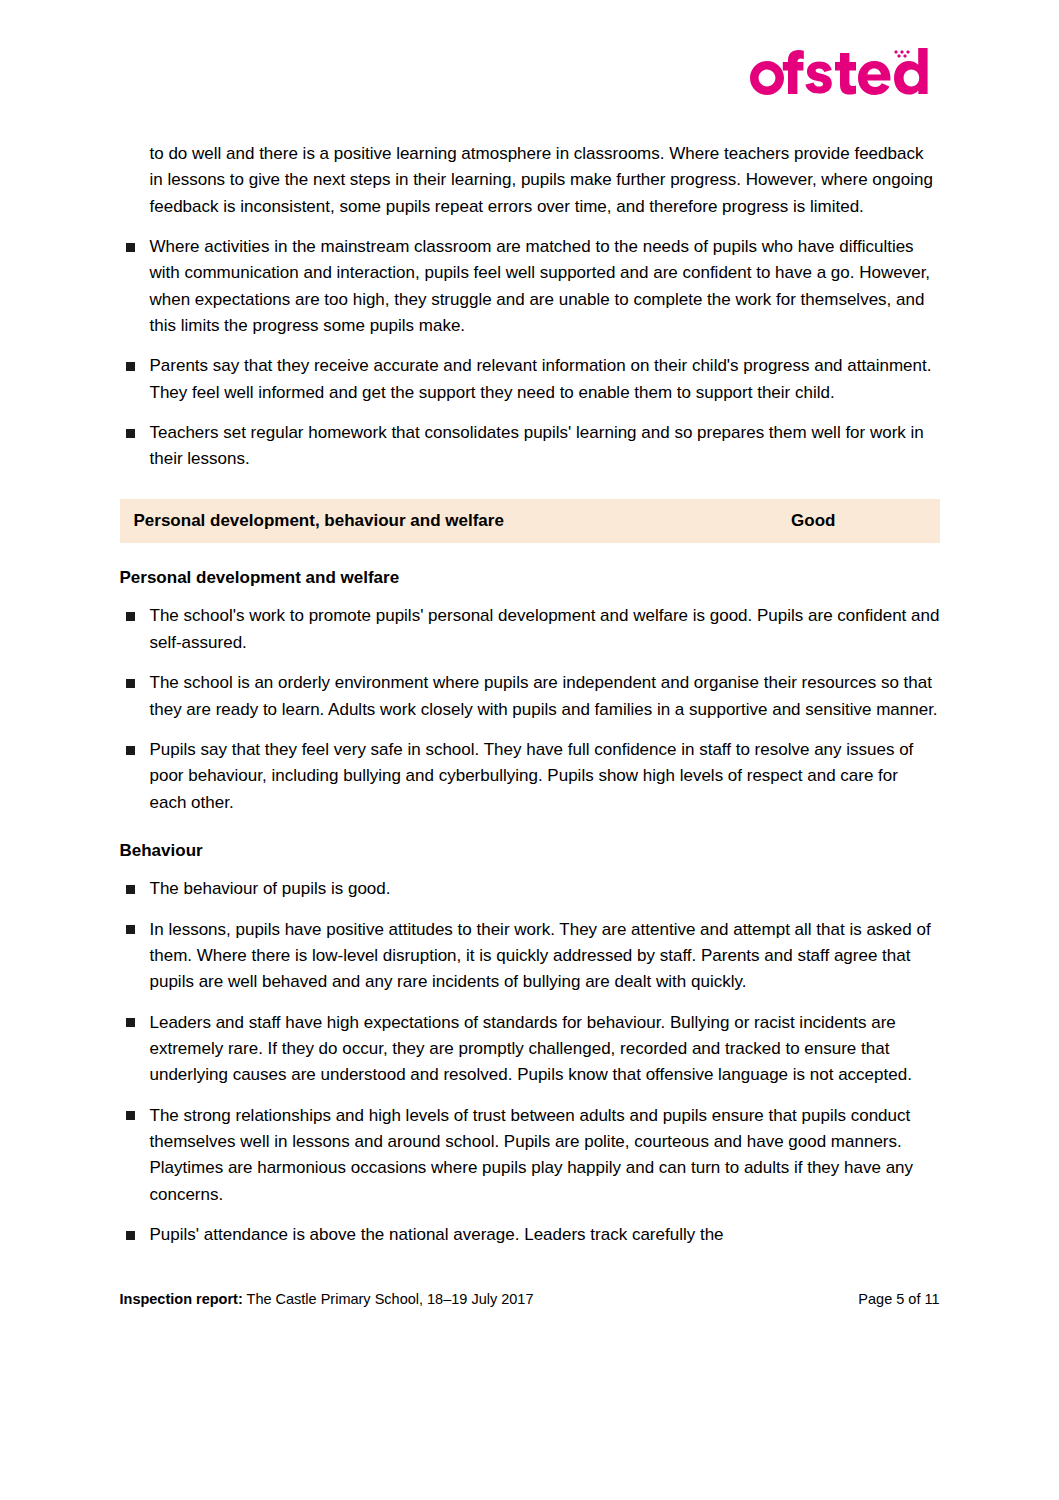to do well and there is a positive learning atmosphere in classrooms. Where teachers provide feedback in lessons to give the next steps in their learning, pupils make further progress. However, where ongoing feedback is inconsistent, some pupils repeat errors over time, and therefore progress is limited.
Where activities in the mainstream classroom are matched to the needs of pupils who have difficulties with communication and interaction, pupils feel well supported and are confident to have a go. However, when expectations are too high, they struggle and are unable to complete the work for themselves, and this limits the progress some pupils make.
Parents say that they receive accurate and relevant information on their child's progress and attainment. They feel well informed and get the support they need to enable them to support their child.
Teachers set regular homework that consolidates pupils' learning and so prepares them well for work in their lessons.
Personal development, behaviour and welfare Good
Personal development and welfare
The school's work to promote pupils' personal development and welfare is good. Pupils are confident and self-assured.
The school is an orderly environment where pupils are independent and organise their resources so that they are ready to learn. Adults work closely with pupils and families in a supportive and sensitive manner.
Pupils say that they feel very safe in school. They have full confidence in staff to resolve any issues of poor behaviour, including bullying and cyberbullying. Pupils show high levels of respect and care for each other.
Behaviour
The behaviour of pupils is good.
In lessons, pupils have positive attitudes to their work. They are attentive and attempt all that is asked of them. Where there is low-level disruption, it is quickly addressed by staff. Parents and staff agree that pupils are well behaved and any rare incidents of bullying are dealt with quickly.
Leaders and staff have high expectations of standards for behaviour. Bullying or racist incidents are extremely rare. If they do occur, they are promptly challenged, recorded and tracked to ensure that underlying causes are understood and resolved. Pupils know that offensive language is not accepted.
The strong relationships and high levels of trust between adults and pupils ensure that pupils conduct themselves well in lessons and around school. Pupils are polite, courteous and have good manners. Playtimes are harmonious occasions where pupils play happily and can turn to adults if they have any concerns.
Pupils' attendance is above the national average. Leaders track carefully the
Inspection report: The Castle Primary School, 18–19 July 2017 Page 5 of 11